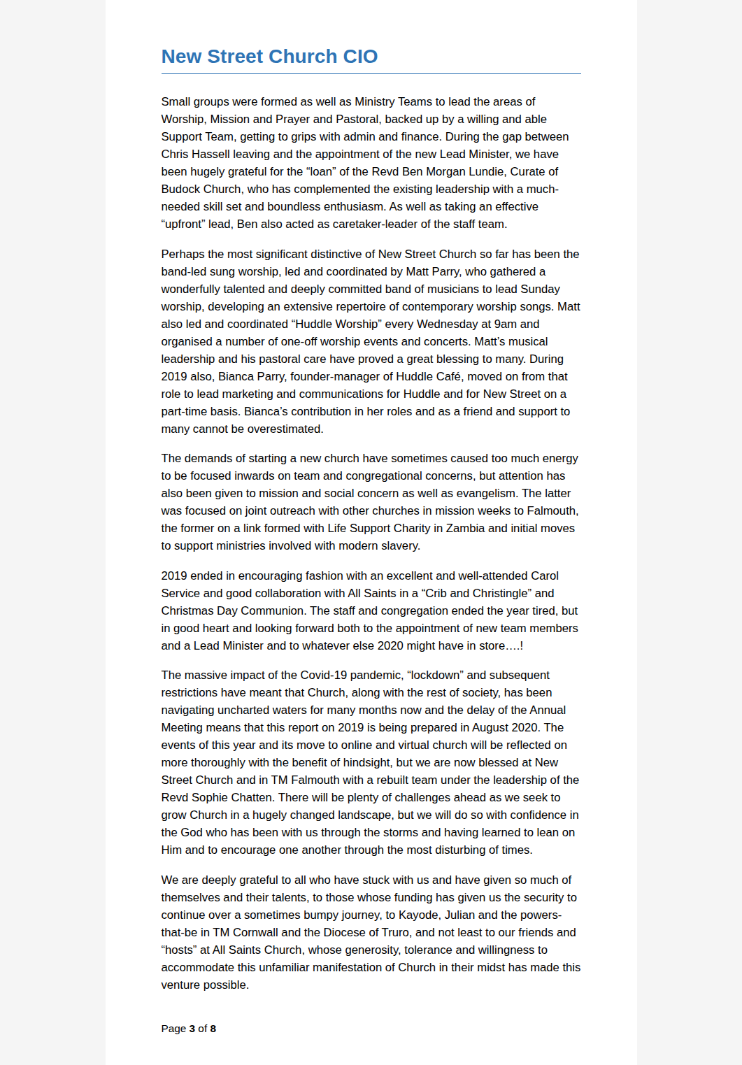New Street Church CIO
Small groups were formed as well as Ministry Teams to lead the areas of Worship, Mission and Prayer and Pastoral, backed up by a willing and able Support Team, getting to grips with admin and finance. During the gap between Chris Hassell leaving and the appointment of the new Lead Minister, we have been hugely grateful for the “loan” of the Revd Ben Morgan Lundie, Curate of Budock Church, who has complemented the existing leadership with a much-needed skill set and boundless enthusiasm. As well as taking an effective “upfront” lead, Ben also acted as caretaker-leader of the staff team.
Perhaps the most significant distinctive of New Street Church so far has been the band-led sung worship, led and coordinated by Matt Parry, who gathered a wonderfully talented and deeply committed band of musicians to lead Sunday worship, developing an extensive repertoire of contemporary worship songs. Matt also led and coordinated “Huddle Worship” every Wednesday at 9am and organised a number of one-off worship events and concerts. Matt’s musical leadership and his pastoral care have proved a great blessing to many. During 2019 also, Bianca Parry, founder-manager of Huddle Café, moved on from that role to lead marketing and communications for Huddle and for New Street on a part-time basis. Bianca’s contribution in her roles and as a friend and support to many cannot be overestimated.
The demands of starting a new church have sometimes caused too much energy to be focused inwards on team and congregational concerns, but attention has also been given to mission and social concern as well as evangelism. The latter was focused on joint outreach with other churches in mission weeks to Falmouth, the former on a link formed with Life Support Charity in Zambia and initial moves to support ministries involved with modern slavery.
2019 ended in encouraging fashion with an excellent and well-attended Carol Service and good collaboration with All Saints in a “Crib and Christingle” and Christmas Day Communion. The staff and congregation ended the year tired, but in good heart and looking forward both to the appointment of new team members and a Lead Minister and to whatever else 2020 might have in store….!
The massive impact of the Covid-19 pandemic, “lockdown” and subsequent restrictions have meant that Church, along with the rest of society, has been navigating uncharted waters for many months now and the delay of the Annual Meeting means that this report on 2019 is being prepared in August 2020. The events of this year and its move to online and virtual church will be reflected on more thoroughly with the benefit of hindsight, but we are now blessed at New Street Church and in TM Falmouth with a rebuilt team under the leadership of the Revd Sophie Chatten. There will be plenty of challenges ahead as we seek to grow Church in a hugely changed landscape, but we will do so with confidence in the God who has been with us through the storms and having learned to lean on Him and to encourage one another through the most disturbing of times.
We are deeply grateful to all who have stuck with us and have given so much of themselves and their talents, to those whose funding has given us the security to continue over a sometimes bumpy journey, to Kayode, Julian and the powers-that-be in TM Cornwall and the Diocese of Truro, and not least to our friends and “hosts” at All Saints Church, whose generosity, tolerance and willingness to accommodate this unfamiliar manifestation of Church in their midst has made this venture possible.
Page 3 of 8